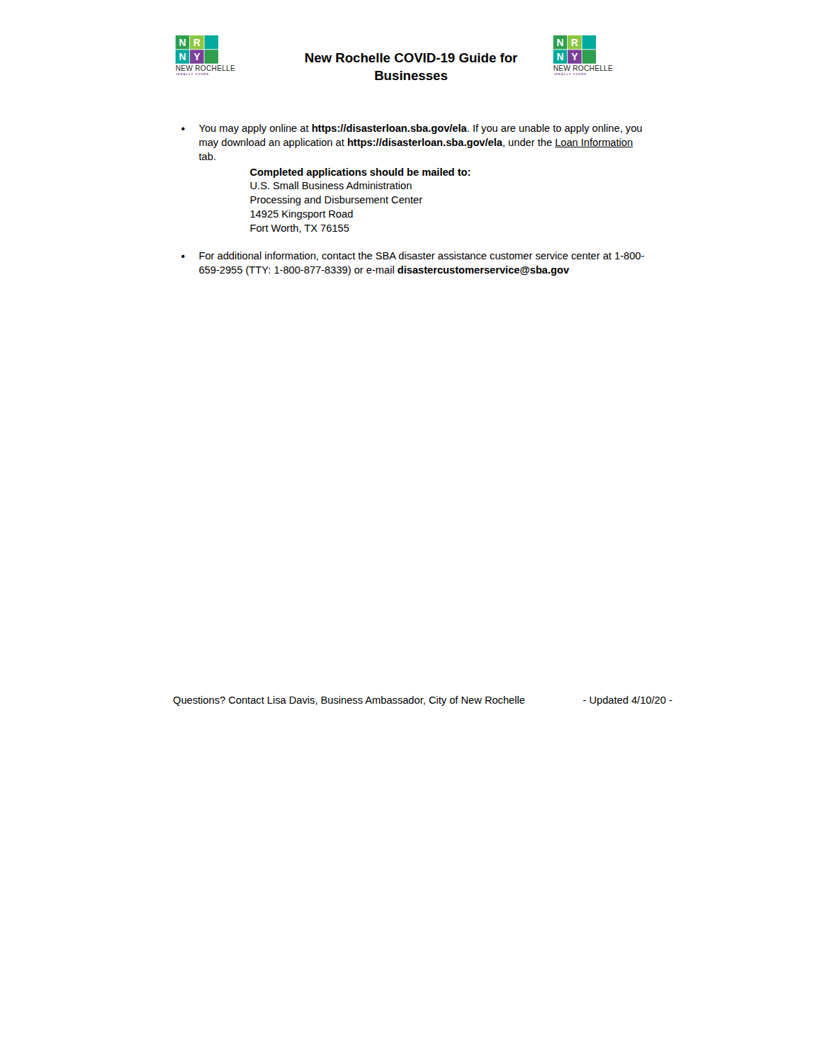New Rochelle NY logo N R N Y NEW ROCHELLE IDEALLY YOURS
New Rochelle COVID-19 Guide for Businesses
New Rochelle NY logo N R N Y NEW ROCHELLE IDEALLY YOURS
You may apply online at https://disasterloan.sba.gov/ela. If you are unable to apply online, you may download an application at https://disasterloan.sba.gov/ela, under the Loan Information tab.
Completed applications should be mailed to:
U.S. Small Business Administration
Processing and Disbursement Center
14925 Kingsport Road
Fort Worth, TX 76155
For additional information, contact the SBA disaster assistance customer service center at 1-800-659-2955 (TTY: 1-800-877-8339) or e-mail disastercustomerservice@sba.gov
Questions? Contact Lisa Davis, Business Ambassador, City of New Rochelle - Updated 4/10/20 -